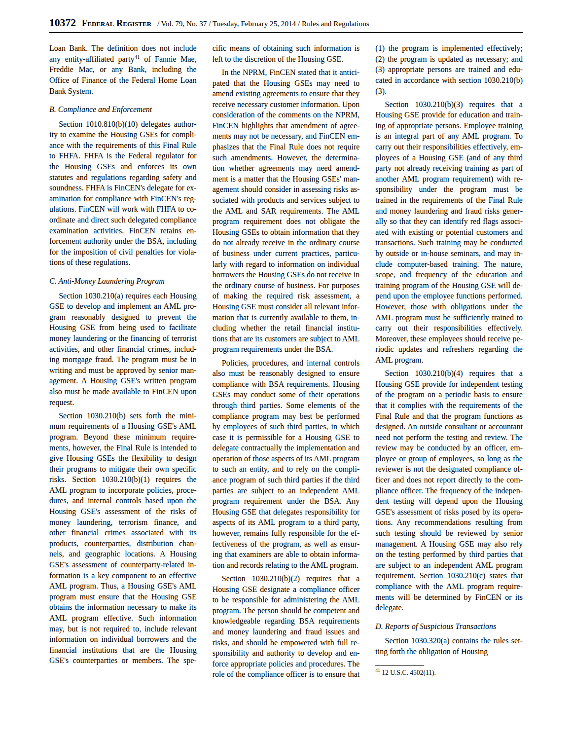10372 Federal Register / Vol. 79, No. 37 / Tuesday, February 25, 2014 / Rules and Regulations
Loan Bank. The definition does not include any entity-affiliated party41 of Fannie Mae, Freddie Mac, or any Bank, including the Office of Finance of the Federal Home Loan Bank System.
B. Compliance and Enforcement
Section 1010.810(b)(10) delegates authority to examine the Housing GSEs for compliance with the requirements of this Final Rule to FHFA. FHFA is the Federal regulator for the Housing GSEs and enforces its own statutes and regulations regarding safety and soundness. FHFA is FinCEN's delegate for examination for compliance with FinCEN's regulations. FinCEN will work with FHFA to coordinate and direct such delegated compliance examination activities. FinCEN retains enforcement authority under the BSA, including for the imposition of civil penalties for violations of these regulations.
C. Anti-Money Laundering Program
Section 1030.210(a) requires each Housing GSE to develop and implement an AML program reasonably designed to prevent the Housing GSE from being used to facilitate money laundering or the financing of terrorist activities, and other financial crimes, including mortgage fraud. The program must be in writing and must be approved by senior management. A Housing GSE's written program also must be made available to FinCEN upon request.
Section 1030.210(b) sets forth the minimum requirements of a Housing GSE's AML program. Beyond these minimum requirements, however, the Final Rule is intended to give Housing GSEs the flexibility to design their programs to mitigate their own specific risks. Section 1030.210(b)(1) requires the AML program to incorporate policies, procedures, and internal controls based upon the Housing GSE's assessment of the risks of money laundering, terrorism finance, and other financial crimes associated with its products, counterparties, distribution channels, and geographic locations. A Housing GSE's assessment of counterparty-related information is a key component to an effective AML program. Thus, a Housing GSE's AML program must ensure that the Housing GSE obtains the information necessary to make its AML program effective. Such information may, but is not required to, include relevant information on individual borrowers and the financial institutions that are the Housing GSE's counterparties or members. The specific means of obtaining such information is left to the discretion of the Housing GSE.
In the NPRM, FinCEN stated that it anticipated that the Housing GSEs may need to amend existing agreements to ensure that they receive necessary customer information. Upon consideration of the comments on the NPRM, FinCEN highlights that amendment of agreements may not be necessary, and FinCEN emphasizes that the Final Rule does not require such amendments. However, the determination whether agreements may need amendment is a matter that the Housing GSEs' management should consider in assessing risks associated with products and services subject to the AML and SAR requirements. The AML program requirement does not obligate the Housing GSEs to obtain information that they do not already receive in the ordinary course of business under current practices, particularly with regard to information on individual borrowers the Housing GSEs do not receive in the ordinary course of business. For purposes of making the required risk assessment, a Housing GSE must consider all relevant information that is currently available to them, including whether the retail financial institutions that are its customers are subject to AML program requirements under the BSA.
Policies, procedures, and internal controls also must be reasonably designed to ensure compliance with BSA requirements. Housing GSEs may conduct some of their operations through third parties. Some elements of the compliance program may best be performed by employees of such third parties, in which case it is permissible for a Housing GSE to delegate contractually the implementation and operation of those aspects of its AML program to such an entity, and to rely on the compliance program of such third parties if the third parties are subject to an independent AML program requirement under the BSA. Any Housing GSE that delegates responsibility for aspects of its AML program to a third party, however, remains fully responsible for the effectiveness of the program, as well as ensuring that examiners are able to obtain information and records relating to the AML program.
Section 1030.210(b)(2) requires that a Housing GSE designate a compliance officer to be responsible for administering the AML program. The person should be competent and knowledgeable regarding BSA requirements and money laundering and fraud issues and risks, and should be empowered with full responsibility and authority to develop and enforce appropriate policies and procedures. The role of the compliance officer is to ensure that (1) the program is implemented effectively; (2) the program is updated as necessary; and (3) appropriate persons are trained and educated in accordance with section 1030.210(b)(3).
Section 1030.210(b)(3) requires that a Housing GSE provide for education and training of appropriate persons. Employee training is an integral part of any AML program. To carry out their responsibilities effectively, employees of a Housing GSE (and of any third party not already receiving training as part of another AML program requirement) with responsibility under the program must be trained in the requirements of the Final Rule and money laundering and fraud risks generally so that they can identify red flags associated with existing or potential customers and transactions. Such training may be conducted by outside or in-house seminars, and may include computer-based training. The nature, scope, and frequency of the education and training program of the Housing GSE will depend upon the employee functions performed. However, those with obligations under the AML program must be sufficiently trained to carry out their responsibilities effectively. Moreover, these employees should receive periodic updates and refreshers regarding the AML program.
Section 1030.210(b)(4) requires that a Housing GSE provide for independent testing of the program on a periodic basis to ensure that it complies with the requirements of the Final Rule and that the program functions as designed. An outside consultant or accountant need not perform the testing and review. The review may be conducted by an officer, employee or group of employees, so long as the reviewer is not the designated compliance officer and does not report directly to the compliance officer. The frequency of the independent testing will depend upon the Housing GSE's assessment of risks posed by its operations. Any recommendations resulting from such testing should be reviewed by senior management. A Housing GSE may also rely on the testing performed by third parties that are subject to an independent AML program requirement. Section 1030.210(c) states that compliance with the AML program requirements will be determined by FinCEN or its delegate.
D. Reports of Suspicious Transactions
Section 1030.320(a) contains the rules setting forth the obligation of Housing
41 12 U.S.C. 4502(11).